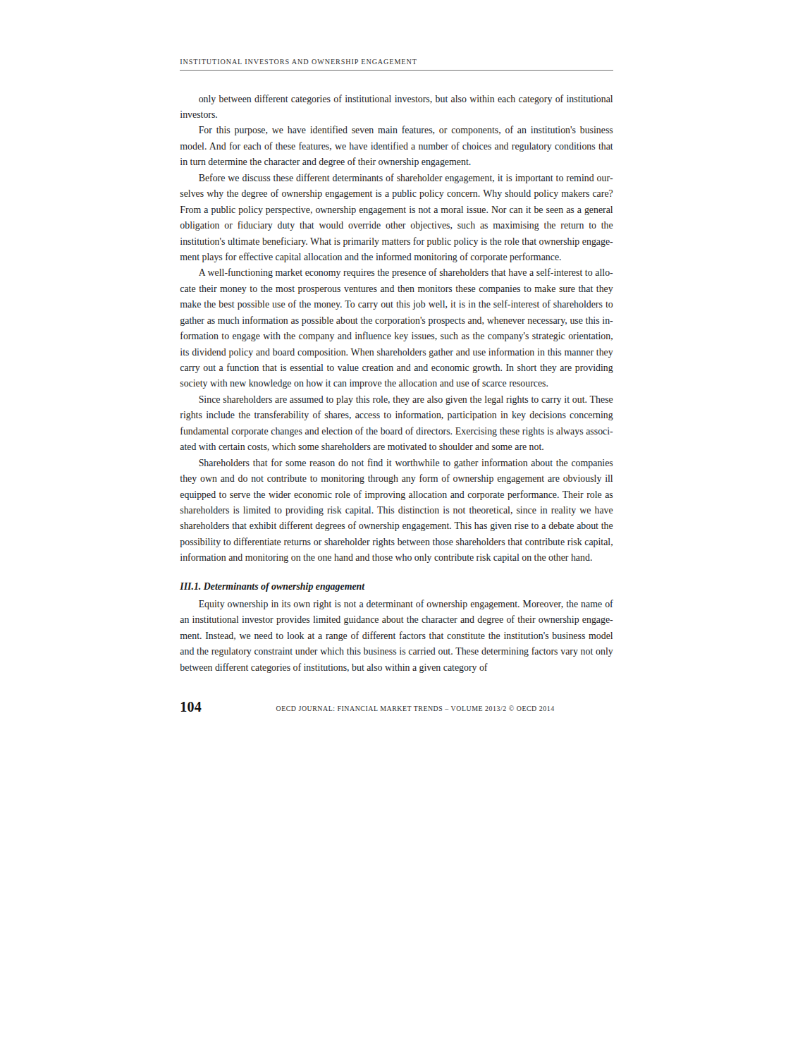Institutional investors and ownership engagement
only between different categories of institutional investors, but also within each category of institutional investors.
For this purpose, we have identified seven main features, or components, of an institution's business model. And for each of these features, we have identified a number of choices and regulatory conditions that in turn determine the character and degree of their ownership engagement.
Before we discuss these different determinants of shareholder engagement, it is important to remind ourselves why the degree of ownership engagement is a public policy concern. Why should policy makers care? From a public policy perspective, ownership engagement is not a moral issue. Nor can it be seen as a general obligation or fiduciary duty that would override other objectives, such as maximising the return to the institution's ultimate beneficiary. What is primarily matters for public policy is the role that ownership engagement plays for effective capital allocation and the informed monitoring of corporate performance.
A well-functioning market economy requires the presence of shareholders that have a self-interest to allocate their money to the most prosperous ventures and then monitors these companies to make sure that they make the best possible use of the money. To carry out this job well, it is in the self-interest of shareholders to gather as much information as possible about the corporation's prospects and, whenever necessary, use this information to engage with the company and influence key issues, such as the company's strategic orientation, its dividend policy and board composition. When shareholders gather and use information in this manner they carry out a function that is essential to value creation and and economic growth. In short they are providing society with new knowledge on how it can improve the allocation and use of scarce resources.
Since shareholders are assumed to play this role, they are also given the legal rights to carry it out. These rights include the transferability of shares, access to information, participation in key decisions concerning fundamental corporate changes and election of the board of directors. Exercising these rights is always associated with certain costs, which some shareholders are motivated to shoulder and some are not.
Shareholders that for some reason do not find it worthwhile to gather information about the companies they own and do not contribute to monitoring through any form of ownership engagement are obviously ill equipped to serve the wider economic role of improving allocation and corporate performance. Their role as shareholders is limited to providing risk capital. This distinction is not theoretical, since in reality we have shareholders that exhibit different degrees of ownership engagement. This has given rise to a debate about the possibility to differentiate returns or shareholder rights between those shareholders that contribute risk capital, information and monitoring on the one hand and those who only contribute risk capital on the other hand.
III.1. Determinants of ownership engagement
Equity ownership in its own right is not a determinant of ownership engagement. Moreover, the name of an institutional investor provides limited guidance about the character and degree of their ownership engagement. Instead, we need to look at a range of different factors that constitute the institution's business model and the regulatory constraint under which this business is carried out. These determining factors vary not only between different categories of institutions, but also within a given category of
104
OECD Journal: Financial Market Trends – Volume 2013/2 © OECD 2014